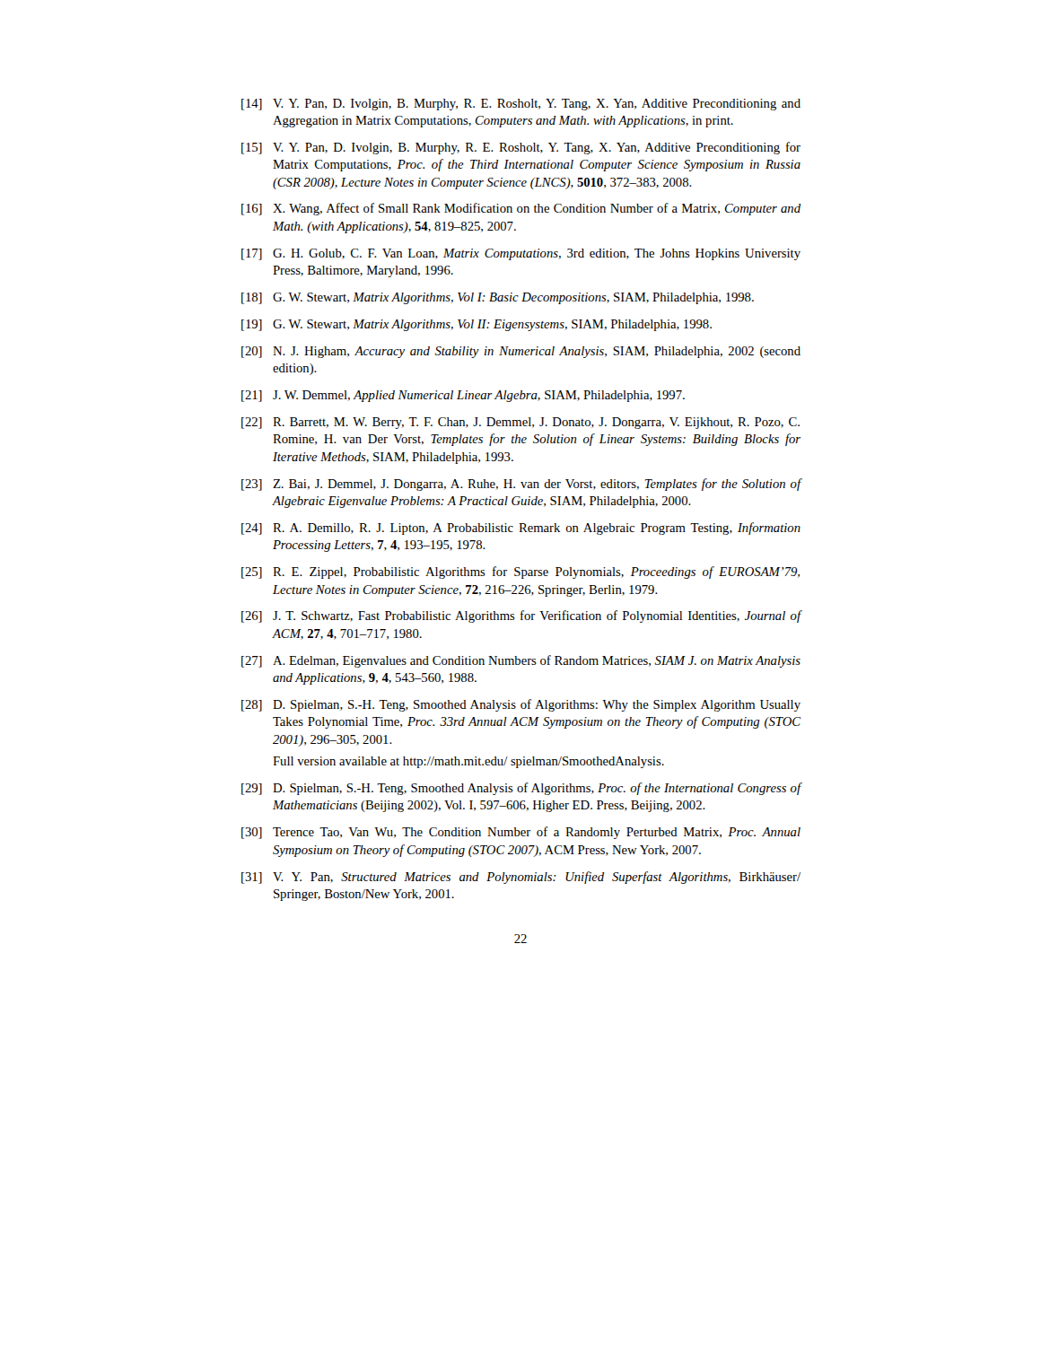[14] V. Y. Pan, D. Ivolgin, B. Murphy, R. E. Rosholt, Y. Tang, X. Yan, Additive Preconditioning and Aggregation in Matrix Computations, Computers and Math. with Applications, in print.
[15] V. Y. Pan, D. Ivolgin, B. Murphy, R. E. Rosholt, Y. Tang, X. Yan, Additive Preconditioning for Matrix Computations, Proc. of the Third International Computer Science Symposium in Russia (CSR 2008), Lecture Notes in Computer Science (LNCS), 5010, 372–383, 2008.
[16] X. Wang, Affect of Small Rank Modification on the Condition Number of a Matrix, Computer and Math. (with Applications), 54, 819–825, 2007.
[17] G. H. Golub, C. F. Van Loan, Matrix Computations, 3rd edition, The Johns Hopkins University Press, Baltimore, Maryland, 1996.
[18] G. W. Stewart, Matrix Algorithms, Vol I: Basic Decompositions, SIAM, Philadelphia, 1998.
[19] G. W. Stewart, Matrix Algorithms, Vol II: Eigensystems, SIAM, Philadelphia, 1998.
[20] N. J. Higham, Accuracy and Stability in Numerical Analysis, SIAM, Philadelphia, 2002 (second edition).
[21] J. W. Demmel, Applied Numerical Linear Algebra, SIAM, Philadelphia, 1997.
[22] R. Barrett, M. W. Berry, T. F. Chan, J. Demmel, J. Donato, J. Dongarra, V. Eijkhout, R. Pozo, C. Romine, H. van Der Vorst, Templates for the Solution of Linear Systems: Building Blocks for Iterative Methods, SIAM, Philadelphia, 1993.
[23] Z. Bai, J. Demmel, J. Dongarra, A. Ruhe, H. van der Vorst, editors, Templates for the Solution of Algebraic Eigenvalue Problems: A Practical Guide, SIAM, Philadelphia, 2000.
[24] R. A. Demillo, R. J. Lipton, A Probabilistic Remark on Algebraic Program Testing, Information Processing Letters, 7, 4, 193–195, 1978.
[25] R. E. Zippel, Probabilistic Algorithms for Sparse Polynomials, Proceedings of EUROSAM’79, Lecture Notes in Computer Science, 72, 216–226, Springer, Berlin, 1979.
[26] J. T. Schwartz, Fast Probabilistic Algorithms for Verification of Polynomial Identities, Journal of ACM, 27, 4, 701–717, 1980.
[27] A. Edelman, Eigenvalues and Condition Numbers of Random Matrices, SIAM J. on Matrix Analysis and Applications, 9, 4, 543–560, 1988.
[28] D. Spielman, S.-H. Teng, Smoothed Analysis of Algorithms: Why the Simplex Algorithm Usually Takes Polynomial Time, Proc. 33rd Annual ACM Symposium on the Theory of Computing (STOC 2001), 296–305, 2001. Full version available at http://math.mit.edu/ spielman/SmoothedAnalysis.
[29] D. Spielman, S.-H. Teng, Smoothed Analysis of Algorithms, Proc. of the International Congress of Mathematicians (Beijing 2002), Vol. I, 597–606, Higher ED. Press, Beijing, 2002.
[30] Terence Tao, Van Wu, The Condition Number of a Randomly Perturbed Matrix, Proc. Annual Symposium on Theory of Computing (STOC 2007), ACM Press, New York, 2007.
[31] V. Y. Pan, Structured Matrices and Polynomials: Unified Superfast Algorithms, Birkhäuser/ Springer, Boston/New York, 2001.
22